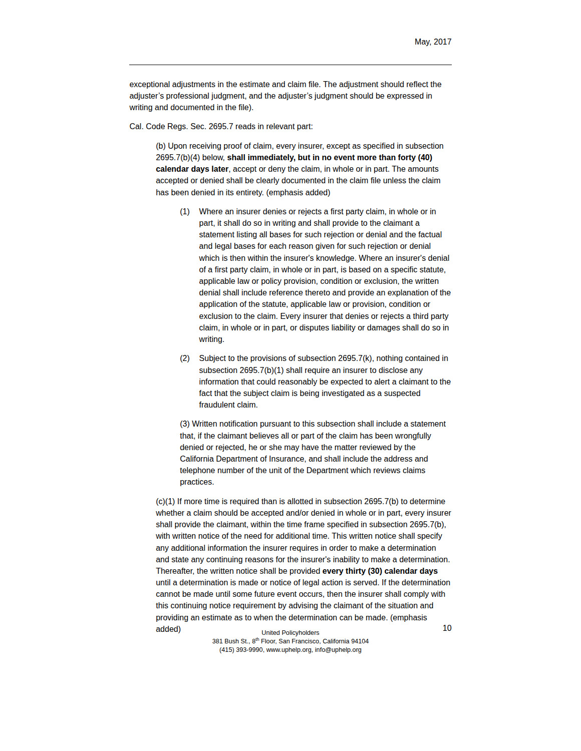May, 2017
exceptional adjustments in the estimate and claim file. The adjustment should reflect the adjuster’s professional judgment, and the adjuster’s judgment should be expressed in writing and documented in the file).
Cal. Code Regs. Sec. 2695.7 reads in relevant part:
(b) Upon receiving proof of claim, every insurer, except as specified in subsection 2695.7(b)(4) below, shall immediately, but in no event more than forty (40) calendar days later, accept or deny the claim, in whole or in part. The amounts accepted or denied shall be clearly documented in the claim file unless the claim has been denied in its entirety. (emphasis added)
(1) Where an insurer denies or rejects a first party claim, in whole or in part, it shall do so in writing and shall provide to the claimant a statement listing all bases for such rejection or denial and the factual and legal bases for each reason given for such rejection or denial which is then within the insurer's knowledge. Where an insurer's denial of a first party claim, in whole or in part, is based on a specific statute, applicable law or policy provision, condition or exclusion, the written denial shall include reference thereto and provide an explanation of the application of the statute, applicable law or provision, condition or exclusion to the claim. Every insurer that denies or rejects a third party claim, in whole or in part, or disputes liability or damages shall do so in writing.
(2) Subject to the provisions of subsection 2695.7(k), nothing contained in subsection 2695.7(b)(1) shall require an insurer to disclose any information that could reasonably be expected to alert a claimant to the fact that the subject claim is being investigated as a suspected fraudulent claim.
(3) Written notification pursuant to this subsection shall include a statement that, if the claimant believes all or part of the claim has been wrongfully denied or rejected, he or she may have the matter reviewed by the California Department of Insurance, and shall include the address and telephone number of the unit of the Department which reviews claims practices.
(c)(1) If more time is required than is allotted in subsection 2695.7(b) to determine whether a claim should be accepted and/or denied in whole or in part, every insurer shall provide the claimant, within the time frame specified in subsection 2695.7(b), with written notice of the need for additional time. This written notice shall specify any additional information the insurer requires in order to make a determination and state any continuing reasons for the insurer's inability to make a determination. Thereafter, the written notice shall be provided every thirty (30) calendar days until a determination is made or notice of legal action is served. If the determination cannot be made until some future event occurs, then the insurer shall comply with this continuing notice requirement by advising the claimant of the situation and providing an estimate as to when the determination can be made. (emphasis added)
10
United Policyholders
381 Bush St., 8th Floor, San Francisco, California 94104
(415) 393-9990, www.uphelp.org, info@uphelp.org